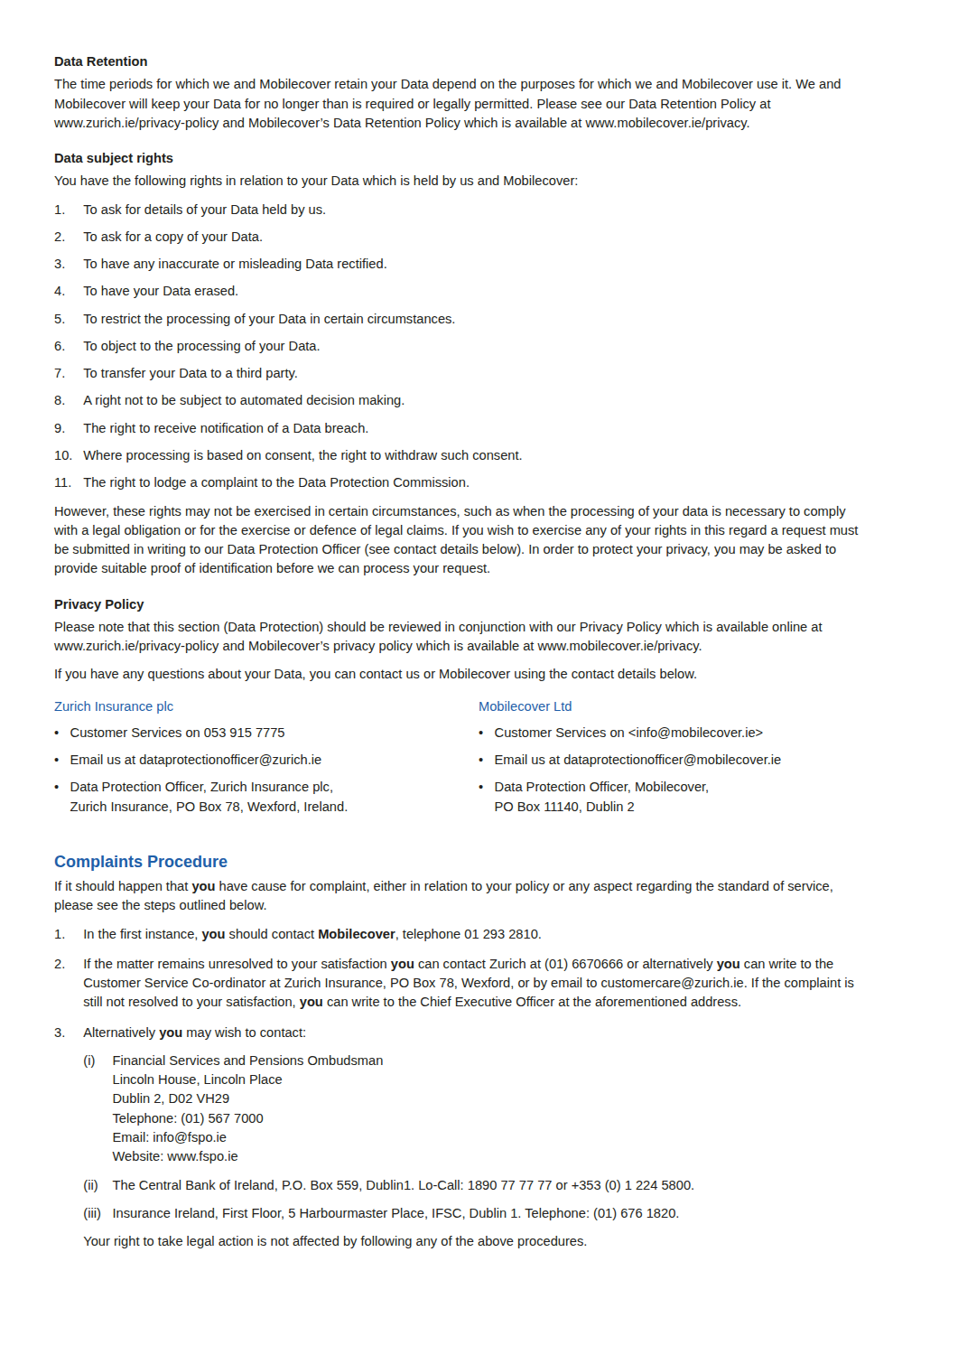Data Retention
The time periods for which we and Mobilecover retain your Data depend on the purposes for which we and Mobilecover use it. We and Mobilecover will keep your Data for no longer than is required or legally permitted. Please see our Data Retention Policy at www.zurich.ie/privacy-policy and Mobilecover’s Data Retention Policy which is available at www.mobilecover.ie/privacy.
Data subject rights
You have the following rights in relation to your Data which is held by us and Mobilecover:
To ask for details of your Data held by us.
To ask for a copy of your Data.
To have any inaccurate or misleading Data rectified.
To have your Data erased.
To restrict the processing of your Data in certain circumstances.
To object to the processing of your Data.
To transfer your Data to a third party.
A right not to be subject to automated decision making.
The right to receive notification of a Data breach.
Where processing is based on consent, the right to withdraw such consent.
The right to lodge a complaint to the Data Protection Commission.
However, these rights may not be exercised in certain circumstances, such as when the processing of your data is necessary to comply with a legal obligation or for the exercise or defence of legal claims. If you wish to exercise any of your rights in this regard a request must be submitted in writing to our Data Protection Officer (see contact details below). In order to protect your privacy, you may be asked to provide suitable proof of identification before we can process your request.
Privacy Policy
Please note that this section (Data Protection) should be reviewed in conjunction with our Privacy Policy which is available online at www.zurich.ie/privacy-policy and Mobilecover’s privacy policy which is available at www.mobilecover.ie/privacy.
If you have any questions about your Data, you can contact us or Mobilecover using the contact details below.
Zurich Insurance plc
Customer Services on 053 915 7775
Email us at dataprotectionofficer@zurich.ie
Data Protection Officer, Zurich Insurance plc,
Zurich Insurance, PO Box 78, Wexford, Ireland.
Mobilecover Ltd
Customer Services on <info@mobilecover.ie>
Email us at dataprotectionofficer@mobilecover.ie
Data Protection Officer, Mobilecover,
PO Box 11140, Dublin 2
Complaints Procedure
If it should happen that you have cause for complaint, either in relation to your policy or any aspect regarding the standard of service, please see the steps outlined below.
In the first instance, you should contact Mobilecover, telephone 01 293 2810.
If the matter remains unresolved to your satisfaction you can contact Zurich at (01) 6670666 or alternatively you can write to the Customer Service Co-ordinator at Zurich Insurance, PO Box 78, Wexford, or by email to customercare@zurich.ie. If the complaint is still not resolved to your satisfaction, you can write to the Chief Executive Officer at the aforementioned address.
Alternatively you may wish to contact:
(i)
Financial Services and Pensions Ombudsman
Lincoln House, Lincoln Place
Dublin 2, D02 VH29
Telephone: (01) 567 7000
Email: info@fspo.ie
Website: www.fspo.ie
(ii) The Central Bank of Ireland, P.O. Box 559, Dublin1. Lo-Call: 1890 77 77 77 or +353 (0) 1 224 5800.
(iii) Insurance Ireland, First Floor, 5 Harbourmaster Place, IFSC, Dublin 1. Telephone: (01) 676 1820.
Your right to take legal action is not affected by following any of the above procedures.